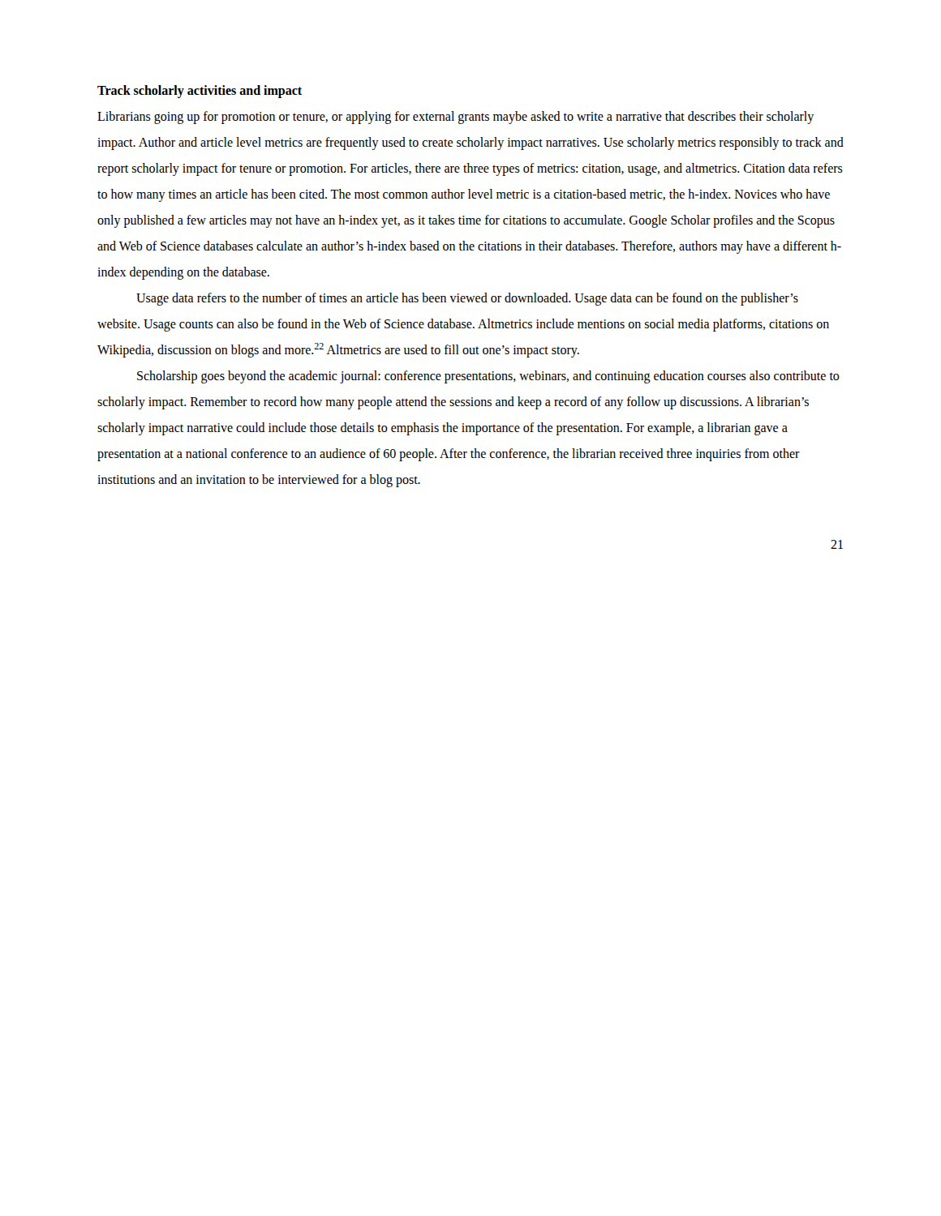Track scholarly activities and impact
Librarians going up for promotion or tenure, or applying for external grants maybe asked to write a narrative that describes their scholarly impact. Author and article level metrics are frequently used to create scholarly impact narratives. Use scholarly metrics responsibly to track and report scholarly impact for tenure or promotion. For articles, there are three types of metrics: citation, usage, and altmetrics. Citation data refers to how many times an article has been cited. The most common author level metric is a citation-based metric, the h-index. Novices who have only published a few articles may not have an h-index yet, as it takes time for citations to accumulate. Google Scholar profiles and the Scopus and Web of Science databases calculate an author’s h-index based on the citations in their databases. Therefore, authors may have a different h-index depending on the database.
Usage data refers to the number of times an article has been viewed or downloaded. Usage data can be found on the publisher’s website. Usage counts can also be found in the Web of Science database. Altmetrics include mentions on social media platforms, citations on Wikipedia, discussion on blogs and more.22 Altmetrics are used to fill out one’s impact story.
Scholarship goes beyond the academic journal: conference presentations, webinars, and continuing education courses also contribute to scholarly impact. Remember to record how many people attend the sessions and keep a record of any follow up discussions. A librarian’s scholarly impact narrative could include those details to emphasis the importance of the presentation. For example, a librarian gave a presentation at a national conference to an audience of 60 people. After the conference, the librarian received three inquiries from other institutions and an invitation to be interviewed for a blog post.
21